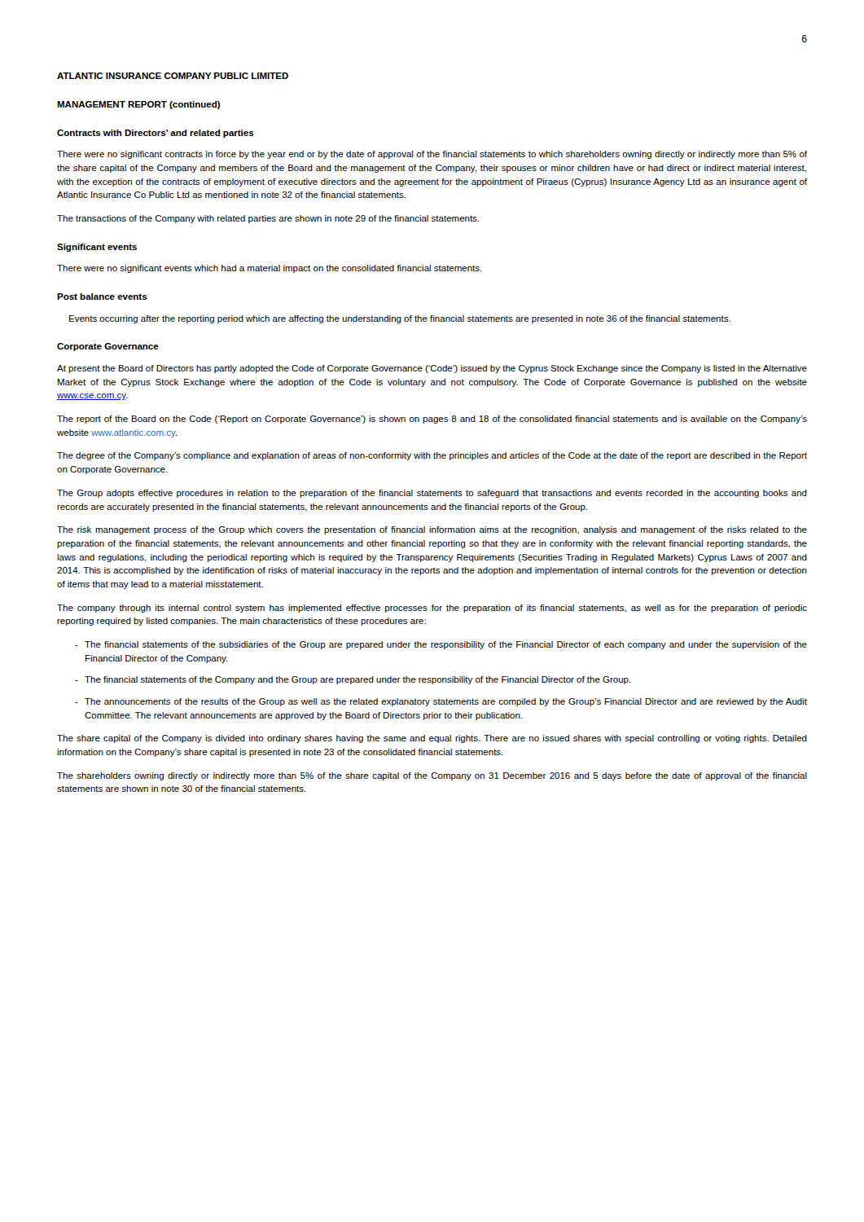6
ATLANTIC INSURANCE COMPANY PUBLIC LIMITED
MANAGEMENT REPORT (continued)
Contracts with Directors’ and related parties
There were no significant contracts in force by the year end or by the date of approval of the financial statements to which shareholders owning directly or indirectly more than 5% of the share capital of the Company and members of the Board and the management of the Company, their spouses or minor children have or had direct or indirect material interest, with the exception of the contracts of employment of executive directors and the agreement for the appointment of Piraeus (Cyprus) Insurance Agency Ltd as an insurance agent of Atlantic Insurance Co Public Ltd as mentioned in note 32 of the financial statements.
The transactions of the Company with related parties are shown in note 29 of the financial statements.
Significant events
There were no significant events which had a material impact on the consolidated financial statements.
Post balance events
Events occurring after the reporting period which are affecting the understanding of the financial statements are presented in note 36 of the financial statements.
Corporate Governance
At present the Board of Directors has partly adopted the Code of Corporate Governance (‘Code’) issued by the Cyprus Stock Exchange since the Company is listed in the Alternative Market of the Cyprus Stock Exchange where the adoption of the Code is voluntary and not compulsory. The Code of Corporate Governance is published on the website www.cse.com.cy.
The report of the Board on the Code (‘Report on Corporate Governance’) is shown on pages 8 and 18 of the consolidated financial statements and is available on the Company’s website www.atlantic.com.cy.
The degree of the Company’s compliance and explanation of areas of non-conformity with the principles and articles of the Code at the date of the report are described in the Report on Corporate Governance.
The Group adopts effective procedures in relation to the preparation of the financial statements to safeguard that transactions and events recorded in the accounting books and records are accurately presented in the financial statements, the relevant announcements and the financial reports of the Group.
The risk management process of the Group which covers the presentation of financial information aims at the recognition, analysis and management of the risks related to the preparation of the financial statements, the relevant announcements and other financial reporting so that they are in conformity with the relevant financial reporting standards, the laws and regulations, including the periodical reporting which is required by the Transparency Requirements (Securities Trading in Regulated Markets) Cyprus Laws of 2007 and 2014. This is accomplished by the identification of risks of material inaccuracy in the reports and the adoption and implementation of internal controls for the prevention or detection of items that may lead to a material misstatement.
The company through its internal control system has implemented effective processes for the preparation of its financial statements, as well as for the preparation of periodic reporting required by listed companies. The main characteristics of these procedures are:
The financial statements of the subsidiaries of the Group are prepared under the responsibility of the Financial Director of each company and under the supervision of the Financial Director of the Company.
The financial statements of the Company and the Group are prepared under the responsibility of the Financial Director of the Group.
The announcements of the results of the Group as well as the related explanatory statements are compiled by the Group’s Financial Director and are reviewed by the Audit Committee. The relevant announcements are approved by the Board of Directors prior to their publication.
The share capital of the Company is divided into ordinary shares having the same and equal rights. There are no issued shares with special controlling or voting rights. Detailed information on the Company’s share capital is presented in note 23 of the consolidated financial statements.
The shareholders owning directly or indirectly more than 5% of the share capital of the Company on 31 December 2016 and 5 days before the date of approval of the financial statements are shown in note 30 of the financial statements.